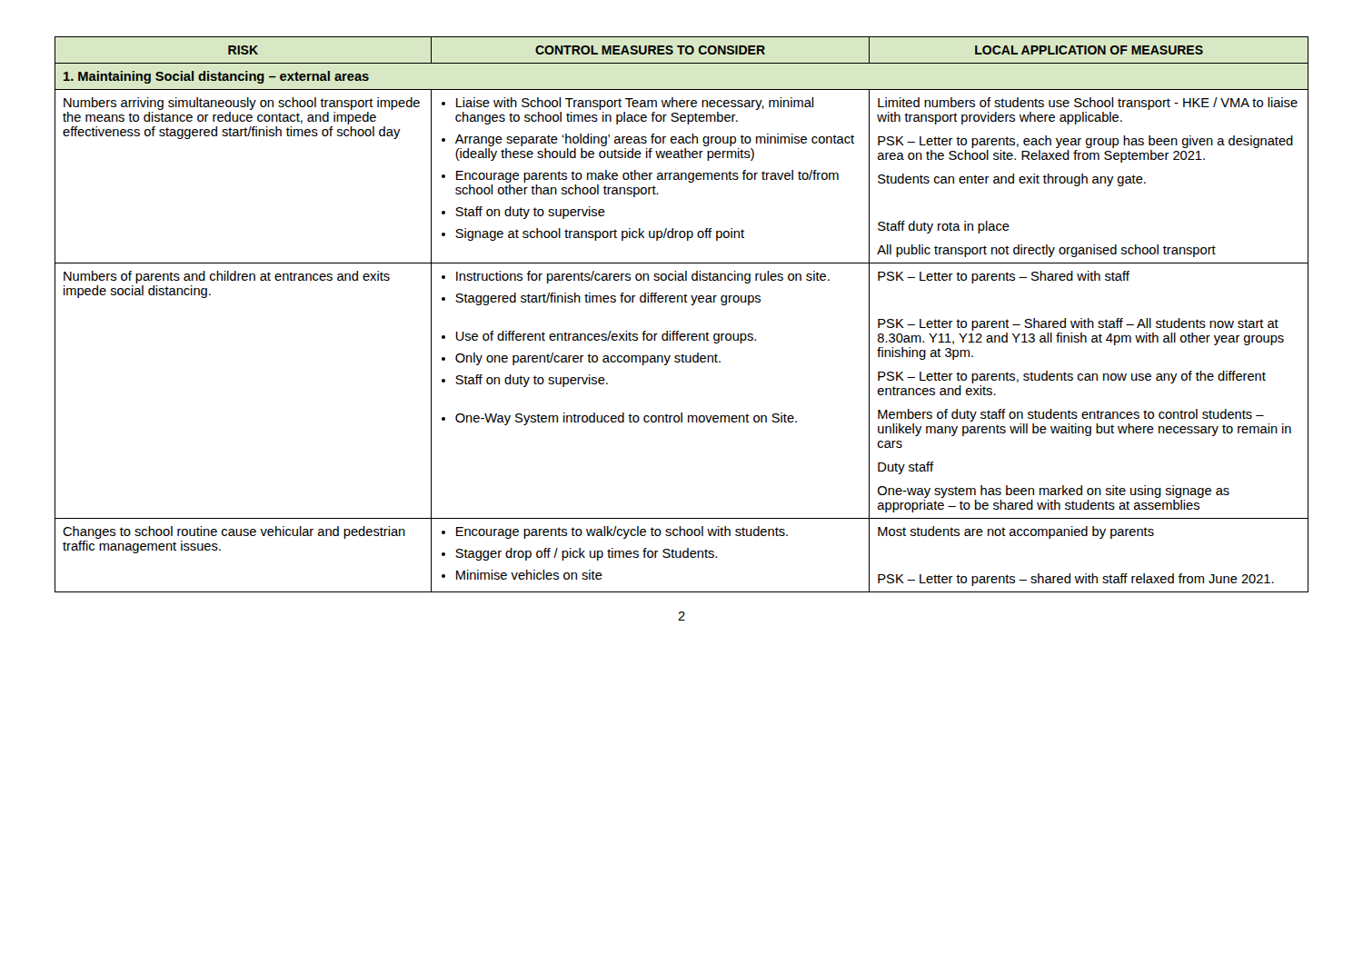| RISK | CONTROL MEASURES TO CONSIDER | LOCAL APPLICATION OF MEASURES |
| --- | --- | --- |
| 1. Maintaining Social distancing – external areas |
| Numbers arriving simultaneously on school transport impede the means to distance or reduce contact, and impede effectiveness of staggered start/finish times of school day | Liaise with School Transport Team where necessary, minimal changes to school times in place for September. Arrange separate ‘holding’ areas for each group to minimise contact (ideally these should be outside if weather permits) Encourage parents to make other arrangements for travel to/from school other than school transport. Staff on duty to supervise Signage at school transport pick up/drop off point | Limited numbers of students use School transport - HKE / VMA to liaise with transport providers where applicable. PSK – Letter to parents, each year group has been given a designated area on the School site. Relaxed from September 2021. Students can enter and exit through any gate. Staff duty rota in place All public transport not directly organised school transport |
| Numbers of parents and children at entrances and exits impede social distancing. | Instructions for parents/carers on social distancing rules on site. Staggered start/finish times for different year groups Use of different entrances/exits for different groups. Only one parent/carer to accompany student. Staff on duty to supervise. One-Way System introduced to control movement on Site. | PSK – Letter to parents – Shared with staff PSK – Letter to parent – Shared with staff – All students now start at 8.30am. Y11, Y12 and Y13 all finish at 4pm with all other year groups finishing at 3pm. PSK – Letter to parents, students can now use any of the different entrances and exits. Members of duty staff on students entrances to control students – unlikely many parents will be waiting but where necessary to remain in cars Duty staff One-way system has been marked on site using signage as appropriate – to be shared with students at assemblies |
| Changes to school routine cause vehicular and pedestrian traffic management issues. | Encourage parents to walk/cycle to school with students. Stagger drop off / pick up times for Students. Minimise vehicles on site | Most students are not accompanied by parents PSK – Letter to parents – shared with staff relaxed from June 2021. |
2